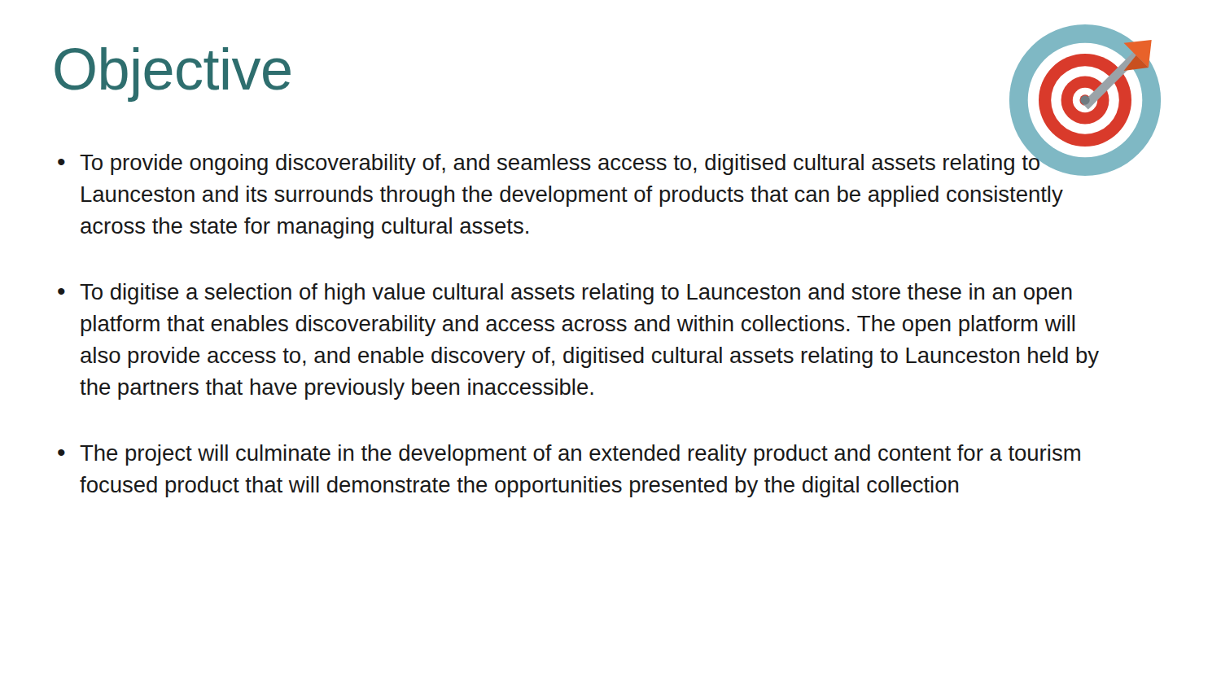Objective
To provide ongoing discoverability of, and seamless access to, digitised cultural assets relating to Launceston and its surrounds through the development of products that can be applied consistently across the state for managing cultural assets.
To digitise a selection of high value cultural assets relating to Launceston and store these in an open platform that enables discoverability and access across and within collections. The open platform will also provide access to, and enable discovery of, digitised cultural assets relating to Launceston held by the partners that have previously been inaccessible.
The project will culminate in the development of an extended reality product and content for a tourism focused product that will demonstrate the opportunities presented by the digital collection